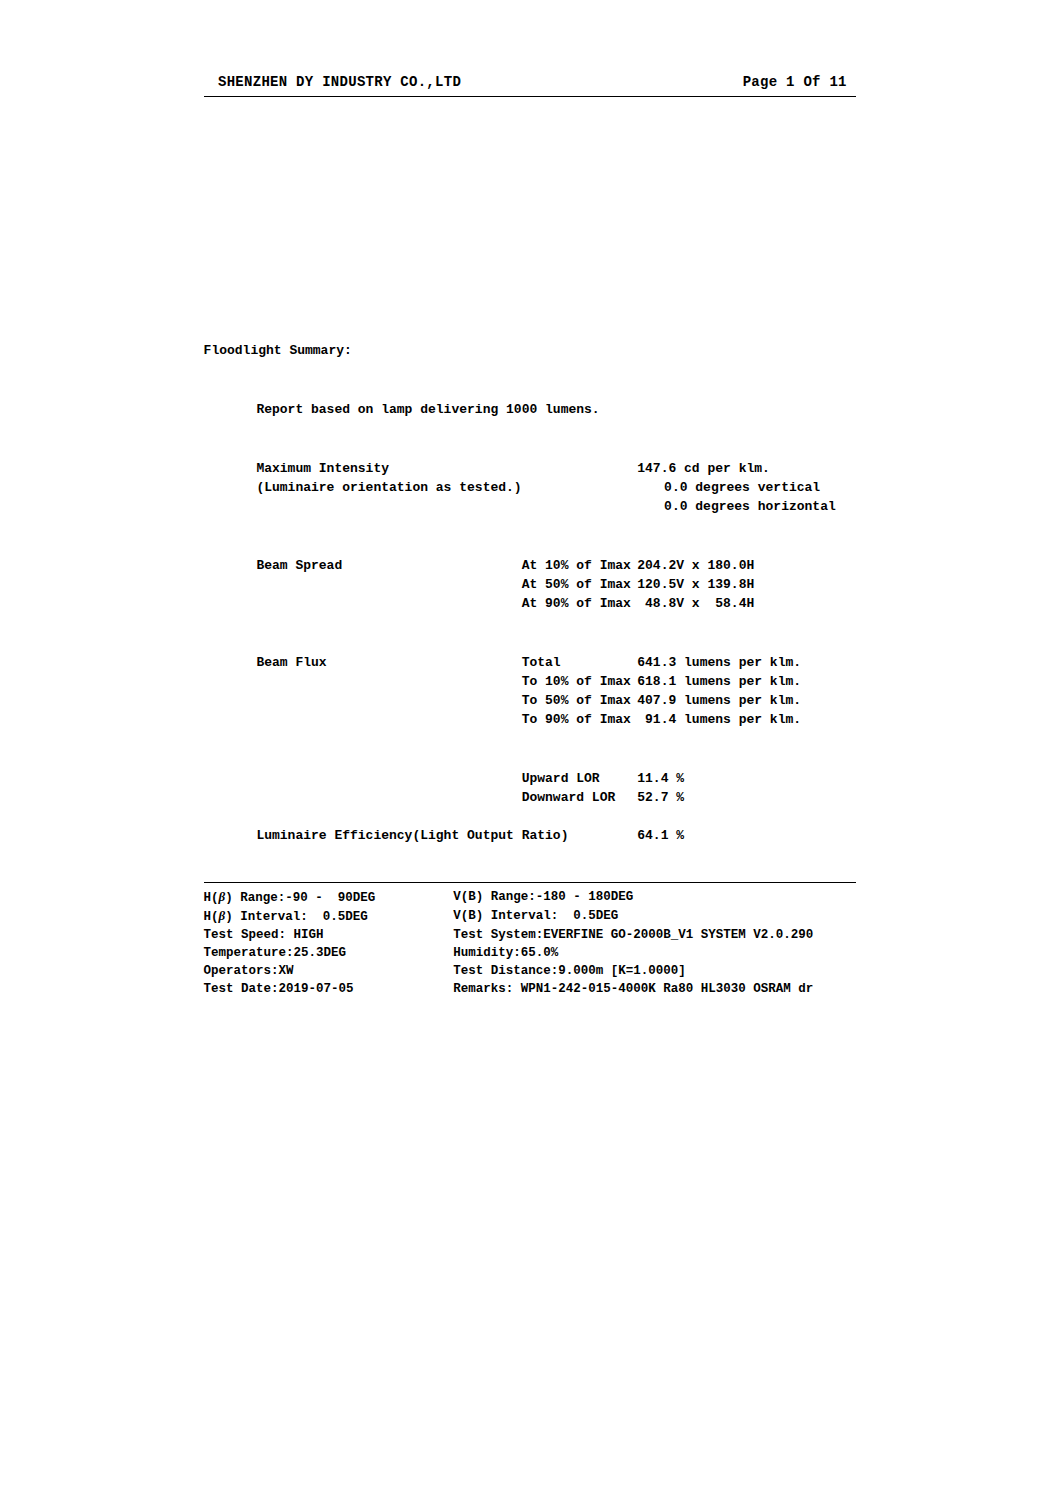SHENZHEN DY INDUSTRY CO.,LTD
Page 1 Of 11
Floodlight Summary:
Report based on lamp delivering 1000 lumens.
| Maximum Intensity | | 147.6 cd per klm. | |
| (Luminaire orientation as tested.) | | 0.0 degrees vertical | |
| | | 0.0 degrees horizontal | |
| Beam Spread | At 10% of Imax | 204.2V x 180.0H | |
| | At 50% of Imax | 120.5V x 139.8H | |
| | At 90% of Imax | 48.8V x 58.4H | |
| Beam Flux | Total | 641.3 lumens per klm. | |
| | To 10% of Imax | 618.1 lumens per klm. | |
| | To 50% of Imax | 407.9 lumens per klm. | |
| | To 90% of Imax | 91.4 lumens per klm. | |
| | Upward LOR | 11.4 % | |
| | Downward LOR | 52.7 % | |
| Luminaire Efficiency(Light Output Ratio) | 64.1 % | |
| H( β ) Range:-90 - 90DEG | V(B) Range:-180 - 180DEG |
| H( β ) Interval: 0.5DEG | V(B) Interval: 0.5DEG |
| Test Speed: HIGH | Test System:EVERFINE GO-2000B_V1 SYSTEM V2.0.290 |
| Temperature:25.3DEG | Humidity:65.0% |
| Operators:XW | Test Distance:9.000m [K=1.0000] |
| Test Date:2019-07-05 | Remarks: WPN1-242-015-4000K Ra80 HL3030 OSRAM dr |